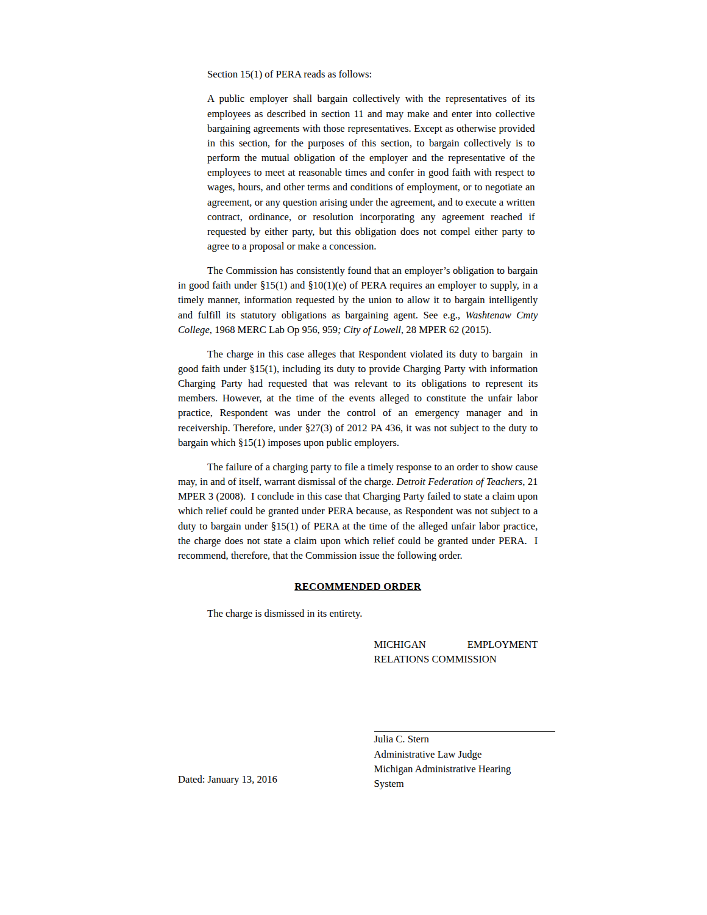Section 15(1) of PERA reads as follows:
A public employer shall bargain collectively with the representatives of its employees as described in section 11 and may make and enter into collective bargaining agreements with those representatives. Except as otherwise provided in this section, for the purposes of this section, to bargain collectively is to perform the mutual obligation of the employer and the representative of the employees to meet at reasonable times and confer in good faith with respect to wages, hours, and other terms and conditions of employment, or to negotiate an agreement, or any question arising under the agreement, and to execute a written contract, ordinance, or resolution incorporating any agreement reached if requested by either party, but this obligation does not compel either party to agree to a proposal or make a concession.
The Commission has consistently found that an employer’s obligation to bargain in good faith under §15(1) and §10(1)(e) of PERA requires an employer to supply, in a timely manner, information requested by the union to allow it to bargain intelligently and fulfill its statutory obligations as bargaining agent. See e.g., Washtenaw Cmty College, 1968 MERC Lab Op 956, 959; City of Lowell, 28 MPER 62 (2015).
The charge in this case alleges that Respondent violated its duty to bargain in good faith under §15(1), including its duty to provide Charging Party with information Charging Party had requested that was relevant to its obligations to represent its members. However, at the time of the events alleged to constitute the unfair labor practice, Respondent was under the control of an emergency manager and in receivership. Therefore, under §27(3) of 2012 PA 436, it was not subject to the duty to bargain which §15(1) imposes upon public employers.
The failure of a charging party to file a timely response to an order to show cause may, in and of itself, warrant dismissal of the charge. Detroit Federation of Teachers, 21 MPER 3 (2008). I conclude in this case that Charging Party failed to state a claim upon which relief could be granted under PERA because, as Respondent was not subject to a duty to bargain under §15(1) of PERA at the time of the alleged unfair labor practice, the charge does not state a claim upon which relief could be granted under PERA. I recommend, therefore, that the Commission issue the following order.
RECOMMENDED ORDER
The charge is dismissed in its entirety.
MICHIGAN EMPLOYMENT RELATIONS COMMISSION
Julia C. Stern
Administrative Law Judge
Michigan Administrative Hearing System
Dated: January 13, 2016